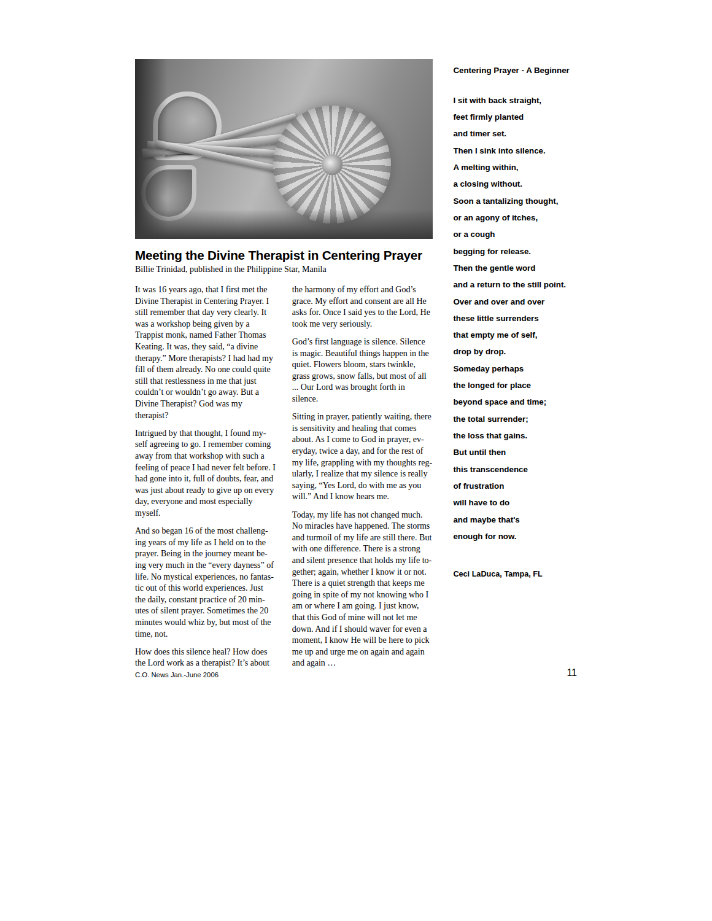Meeting the Divine Therapist in Centering Prayer
Billie Trinidad, published in the Philippine Star, Manila
It was 16 years ago, that I first met the Divine Therapist in Centering Prayer. I still remember that day very clearly. It was a workshop being given by a Trappist monk, named Father Thomas Keating. It was, they said, “a divine therapy.” More therapists? I had had my fill of them already. No one could quite still that restlessness in me that just couldn’t or wouldn’t go away. But a Divine Therapist? God was my therapist?
Intrigued by that thought, I found myself agreeing to go. I remember coming away from that workshop with such a feeling of peace I had never felt before. I had gone into it, full of doubts, fear, and was just about ready to give up on every day, everyone and most especially myself.
And so began 16 of the most challenging years of my life as I held on to the prayer. Being in the journey meant being very much in the “every dayness” of life. No mystical experiences, no fantastic out of this world experiences. Just the daily, constant practice of 20 minutes of silent prayer. Sometimes the 20 minutes would whiz by, but most of the time, not.
How does this silence heal? How does the Lord work as a therapist? It’s about the harmony of my effort and God’s grace. My effort and consent are all He asks for. Once I said yes to the Lord, He took me very seriously.
God’s first language is silence. Silence is magic. Beautiful things happen in the quiet. Flowers bloom, stars twinkle, grass grows, snow falls, but most of all ... Our Lord was brought forth in silence.
Sitting in prayer, patiently waiting, there is sensitivity and healing that comes about. As I come to God in prayer, everyday, twice a day, and for the rest of my life, grappling with my thoughts regularly, I realize that my silence is really saying, “Yes Lord, do with me as you will.” And I know hears me.
Today, my life has not changed much. No miracles have happened. The storms and turmoil of my life are still there. But with one difference. There is a strong and silent presence that holds my life together; again, whether I know it or not. There is a quiet strength that keeps me going in spite of my not knowing who I am or where I am going. I just know, that this God of mine will not let me down. And if I should waver for even a moment, I know He will be here to pick me up and urge me on again and again and again …
Centering Prayer - A Beginner
I sit with back straight,
feet firmly planted
and timer set.
Then I sink into silence.
A melting within,
a closing without.
Soon a tantalizing thought,
or an agony of itches,
or a cough
begging for release.
Then the gentle word
and a return to the still point.
Over and over and over
these little surrenders
that empty me of self,
drop by drop.
Someday perhaps
the longed for place
beyond space and time;
the total surrender;
the loss that gains.
But until then
this transcendence
of frustration
will have to do
and maybe that's
enough for now.
Ceci LaDuca, Tampa, FL
C.O. News Jan.-June 2006
11